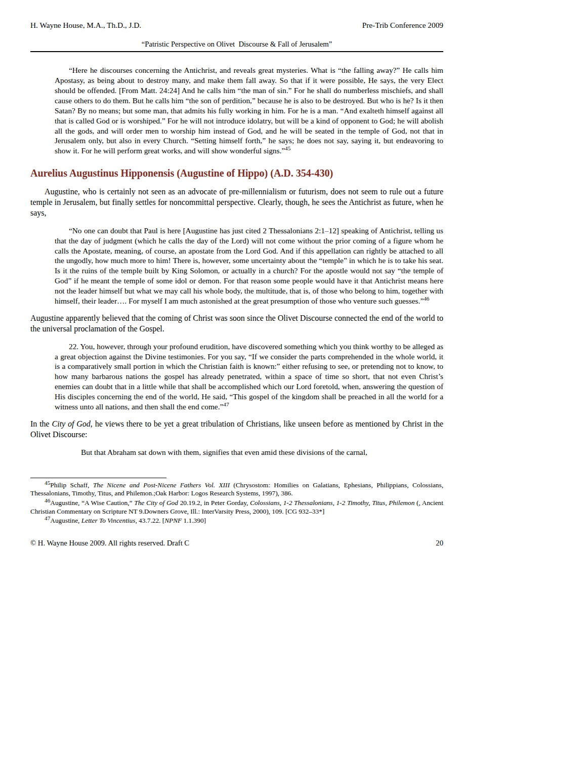H. Wayne House, M.A., Th.D., J.D. Pre-Trib Conference 2009
“Patristic Perspective on Olivet Discourse & Fall of Jerusalem”
“Here he discourses concerning the Antichrist, and reveals great mysteries. What is “the falling away?” He calls him Apostasy, as being about to destroy many, and make them fall away. So that if it were possible, He says, the very Elect should be offended. [From Matt. 24:24] And he calls him “the man of sin.” For he shall do numberless mischiefs, and shall cause others to do them. But he calls him “the son of perdition,” because he is also to be destroyed. But who is he? Is it then Satan? By no means; but some man, that admits his fully working in him. For he is a man. “And exalteth himself against all that is called God or is worshiped.” For he will not introduce idolatry, but will be a kind of opponent to God; he will abolish all the gods, and will order men to worship him instead of God, and he will be seated in the temple of God, not that in Jerusalem only, but also in every Church. “Setting himself forth,” he says; he does not say, saying it, but endeavoring to show it. For he will perform great works, and will show wonderful signs.”45
Aurelius Augustinus Hipponensis (Augustine of Hippo) (A.D. 354-430)
Augustine, who is certainly not seen as an advocate of pre-millennialism or futurism, does not seem to rule out a future temple in Jerusalem, but finally settles for noncommittal perspective. Clearly, though, he sees the Antichrist as future, when he says,
“No one can doubt that Paul is here [Augustine has just cited 2 Thessalonians 2:1–12] speaking of Antichrist, telling us that the day of judgment (which he calls the day of the Lord) will not come without the prior coming of a figure whom he calls the Apostate, meaning, of course, an apostate from the Lord God. And if this appellation can rightly be attached to all the ungodly, how much more to him! There is, however, some uncertainty about the “temple” in which he is to take his seat. Is it the ruins of the temple built by King Solomon, or actually in a church? For the apostle would not say “the temple of God” if he meant the temple of some idol or demon. For that reason some people would have it that Antichrist means here not the leader himself but what we may call his whole body, the multitude, that is, of those who belong to him, together with himself, their leader…. For myself I am much astonished at the great presumption of those who venture such guesses.”46
Augustine apparently believed that the coming of Christ was soon since the Olivet Discourse connected the end of the world to the universal proclamation of the Gospel.
22. You, however, through your profound erudition, have discovered something which you think worthy to be alleged as a great objection against the Divine testimonies. For you say, “If we consider the parts comprehended in the whole world, it is a comparatively small portion in which the Christian faith is known:” either refusing to see, or pretending not to know, to how many barbarous nations the gospel has already penetrated, within a space of time so short, that not even Christ’s enemies can doubt that in a little while that shall be accomplished which our Lord foretold, when, answering the question of His disciples concerning the end of the world, He said, “This gospel of the kingdom shall be preached in all the world for a witness unto all nations, and then shall the end come.”47
In the City of God, he views there to be yet a great tribulation of Christians, like unseen before as mentioned by Christ in the Olivet Discourse:
But that Abraham sat down with them, signifies that even amid these divisions of the carnal,
45Philip Schaff, The Nicene and Post-Nicene Fathers Vol. XIII (Chrysostom: Homilies on Galatians, Ephesians, Philippians, Colossians, Thessalonians, Timothy, Titus, and Philemon.;Oak Harbor: Logos Research Systems, 1997), 386.
46Augustine, “A Wise Caution,” The City of God 20.19.2, in Peter Gorday, Colossians, 1-2 Thessalonians, 1-2 Timothy, Titus, Philemon (, Ancient Christian Commentary on Scripture NT 9.Downers Grove, Ill.: InterVarsity Press, 2000), 109. [CG 932–33*]
47Augustine, Letter To Vincentius, 43.7.22. [NPNF 1.1.390]
© H. Wayne House 2009. All rights reserved. Draft C 20